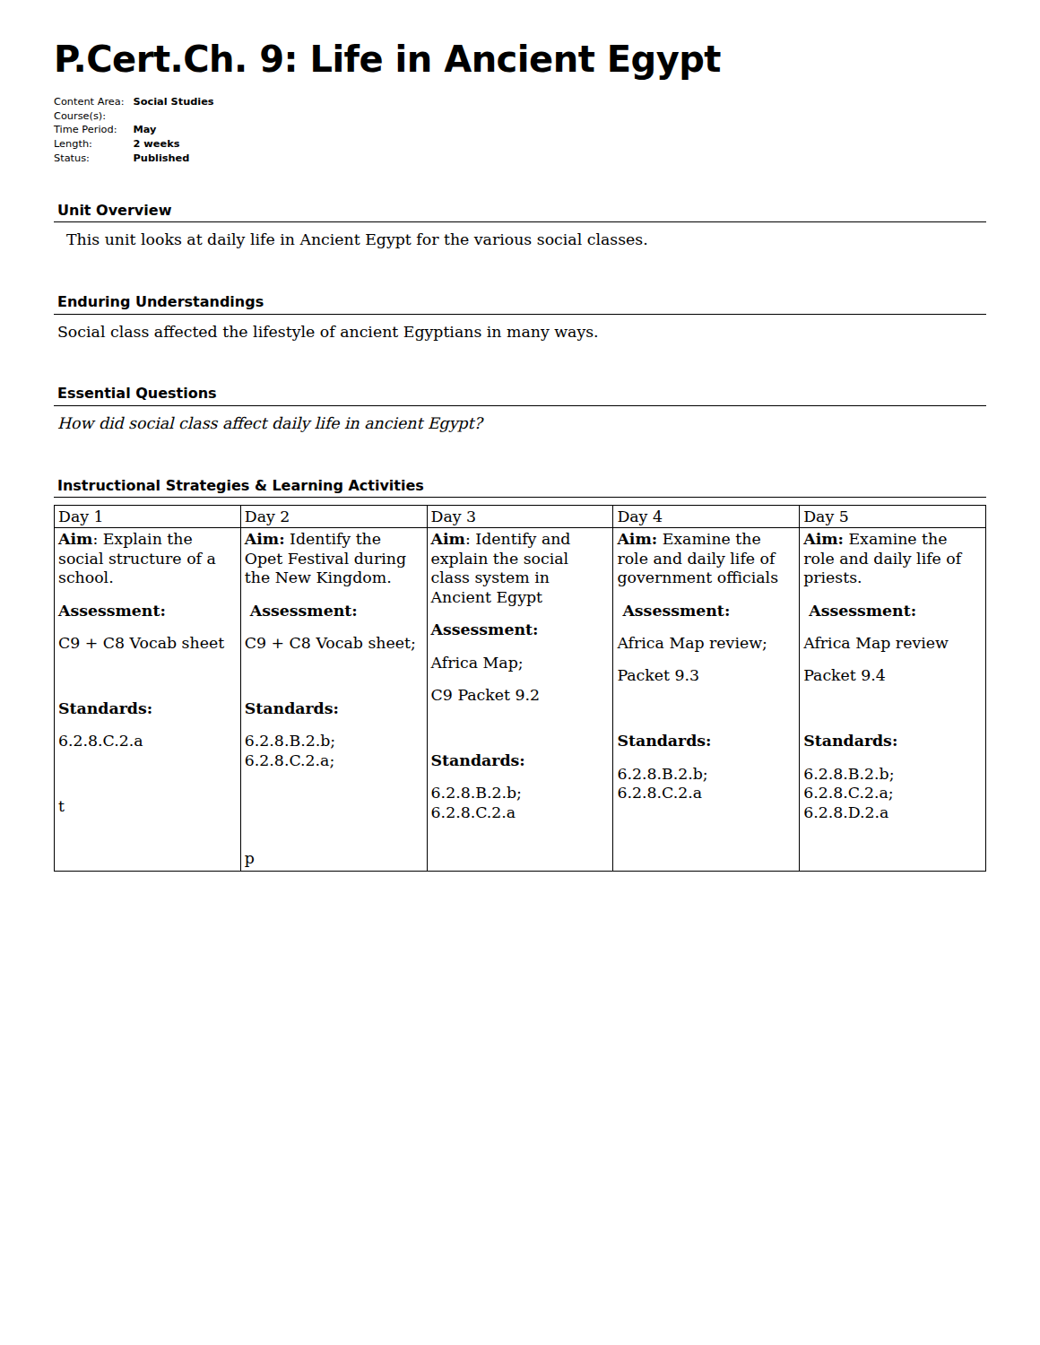P.Cert.Ch. 9: Life in Ancient Egypt
| Content Area: | Social Studies |
| Course(s): | |
| Time Period: | May |
| Length: | 2 weeks |
| Status: | Published |
Unit Overview
This unit looks at daily life in Ancient Egypt for the various social classes.
Enduring Understandings
Social class affected the lifestyle of ancient Egyptians in many ways.
Essential Questions
How did social class affect daily life in ancient Egypt?
Instructional Strategies & Learning Activities
| Day 1 | Day 2 | Day 3 | Day 4 | Day 5 |
| Aim : Explain the social structure of a school. Assessment: C9 + C8 Vocab sheet Standards: 6.2.8.C.2.a t | Aim: Identify the Opet Festival during the New Kingdom. Assessment: C9 + C8 Vocab sheet; Standards: 6.2.8.B.2.b; 6.2.8.C.2.a; p | Aim : Identify and explain the social class system in Ancient Egypt Assessment: Africa Map; C9 Packet 9.2 Standards: 6.2.8.B.2.b; 6.2.8.C.2.a | Aim: Examine the role and daily life of government officials Assessment: Africa Map review; Packet 9.3 Standards: 6.2.8.B.2.b; 6.2.8.C.2.a | Aim: Examine the role and daily life of priests. Assessment: Africa Map review Packet 9.4 Standards: 6.2.8.B.2.b; 6.2.8.C.2.a; 6.2.8.D.2.a |